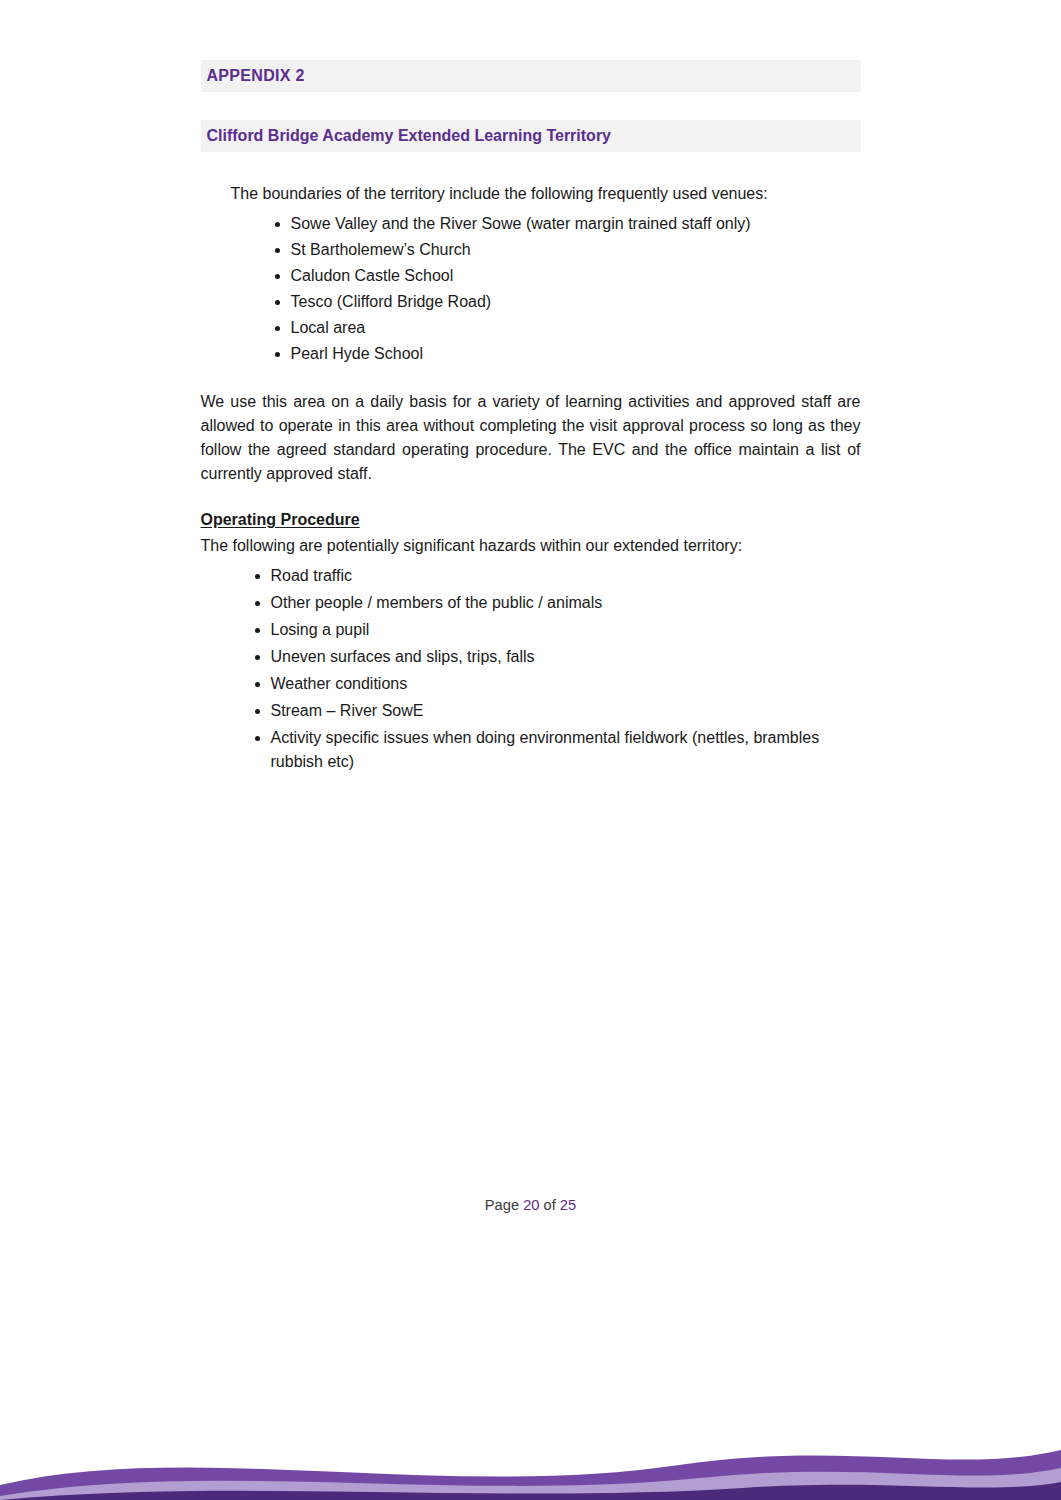APPENDIX 2
Clifford Bridge Academy Extended Learning Territory
The boundaries of the territory include the following frequently used venues:
Sowe Valley and the River Sowe (water margin trained staff only)
St Bartholemew’s Church
Caludon Castle School
Tesco (Clifford Bridge Road)
Local area
Pearl Hyde School
We use this area on a daily basis for a variety of learning activities and approved staff are allowed to operate in this area without completing the visit approval process so long as they follow the agreed standard operating procedure. The EVC and the office maintain a list of currently approved staff.
Operating Procedure
The following are potentially significant hazards within our extended territory:
Road traffic
Other people / members of the public / animals
Losing a pupil
Uneven surfaces and slips, trips, falls
Weather conditions
Stream – River SowE
Activity specific issues when doing environmental fieldwork (nettles, brambles rubbish etc)
Page 20 of 25